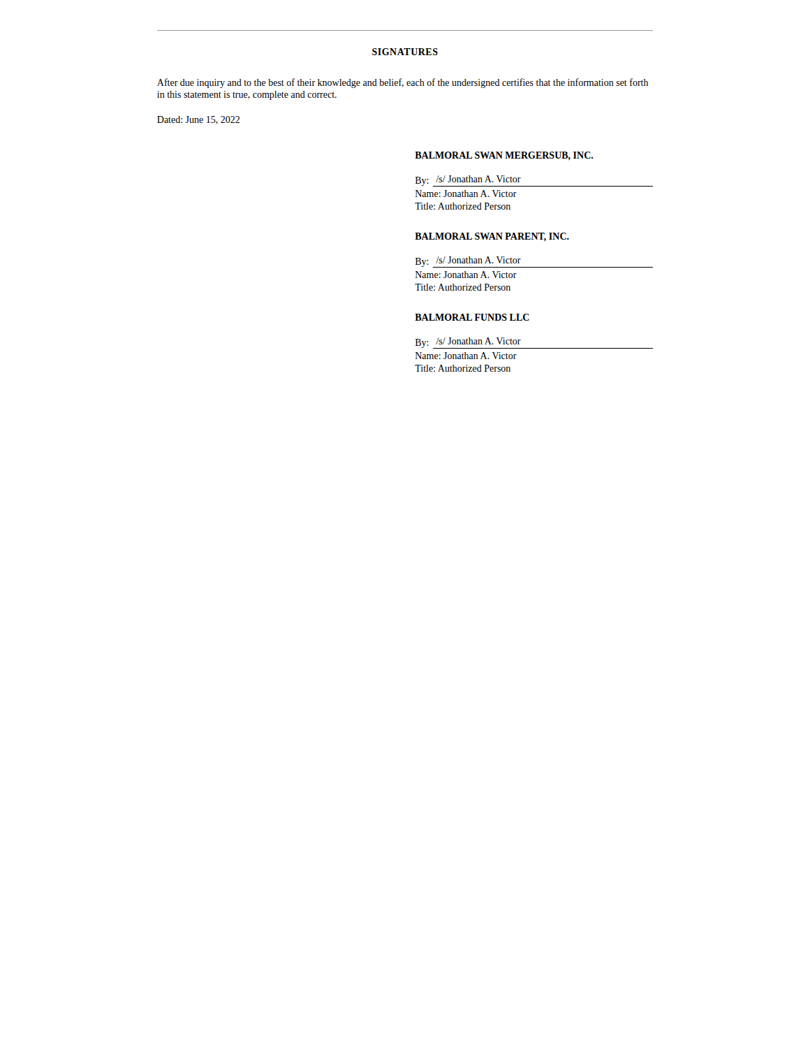SIGNATURES
After due inquiry and to the best of their knowledge and belief, each of the undersigned certifies that the information set forth in this statement is true, complete and correct.
Dated: June 15, 2022
BALMORAL SWAN MERGERSUB, INC.
By: /s/ Jonathan A. Victor
Name: Jonathan A. Victor
Title: Authorized Person
BALMORAL SWAN PARENT, INC.
By: /s/ Jonathan A. Victor
Name: Jonathan A. Victor
Title: Authorized Person
BALMORAL FUNDS LLC
By: /s/ Jonathan A. Victor
Name: Jonathan A. Victor
Title: Authorized Person